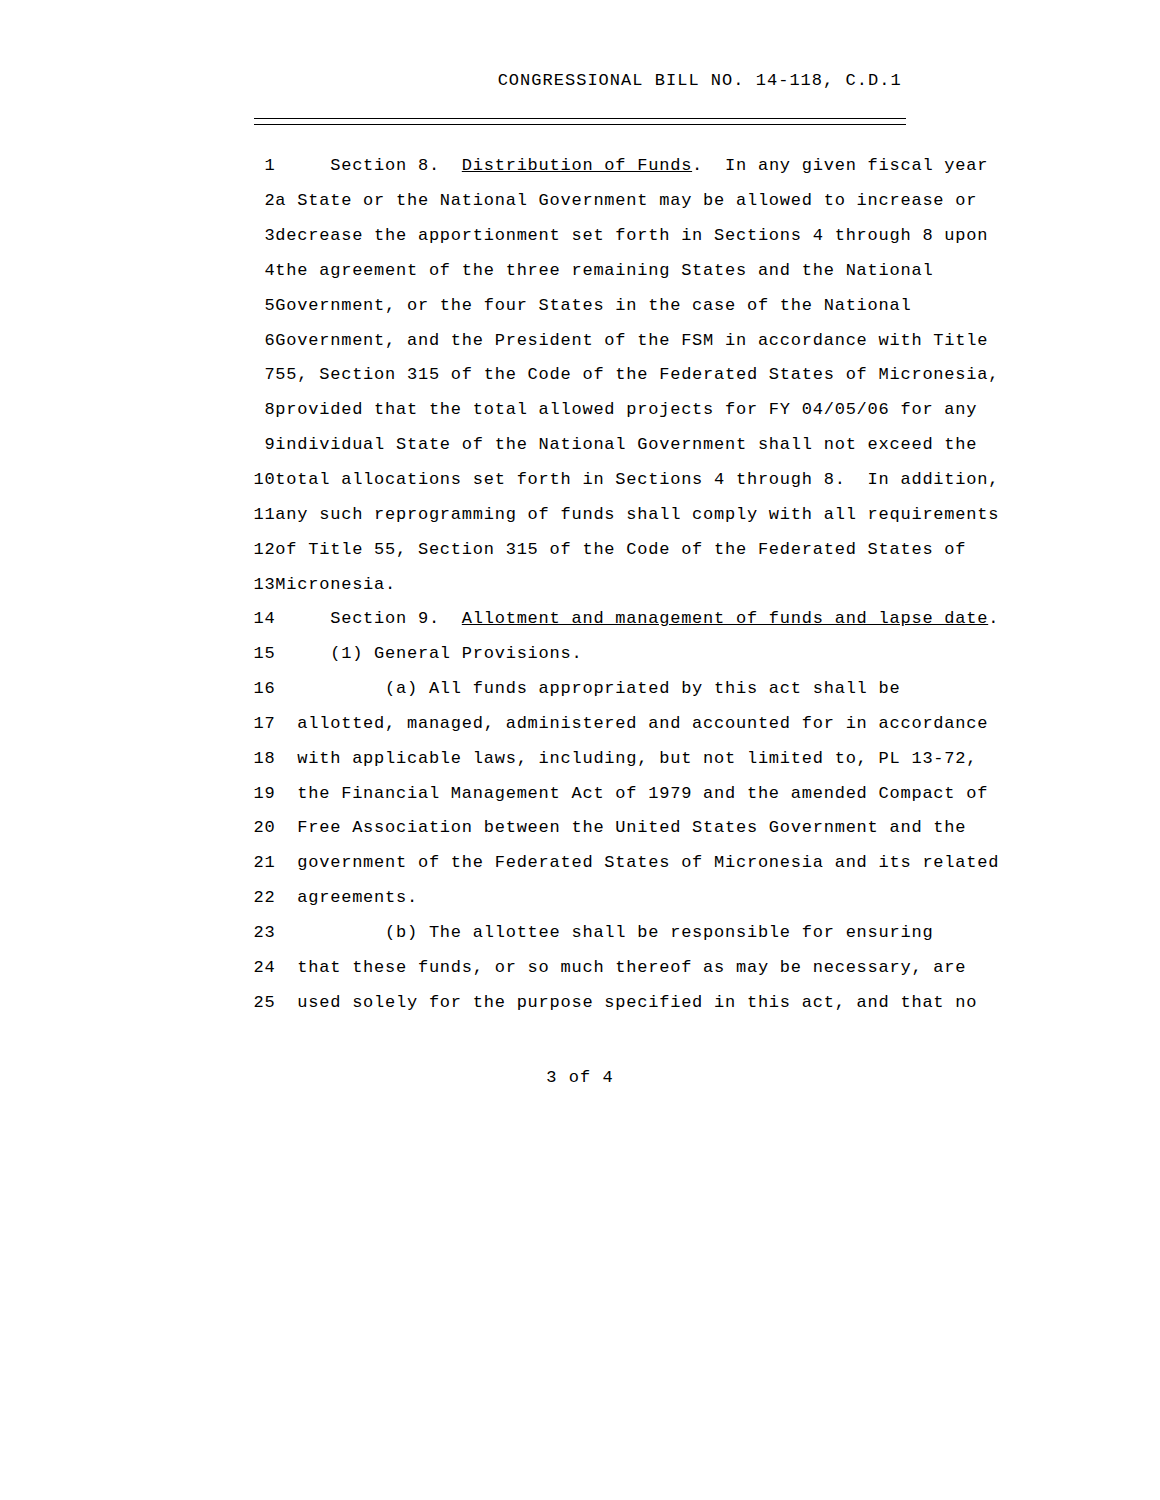CONGRESSIONAL BILL NO. 14-118, C.D.1
| 1 | Section 8. Distribution of Funds . In any given fiscal year |
| 2 | a State or the National Government may be allowed to increase or |
| 3 | decrease the apportionment set forth in Sections 4 through 8 upon |
| 4 | the agreement of the three remaining States and the National |
| 5 | Government, or the four States in the case of the National |
| 6 | Government, and the President of the FSM in accordance with Title |
| 7 | 55, Section 315 of the Code of the Federated States of Micronesia, |
| 8 | provided that the total allowed projects for FY 04/05/06 for any |
| 9 | individual State of the National Government shall not exceed the |
| 10 | total allocations set forth in Sections 4 through 8. In addition, |
| 11 | any such reprogramming of funds shall comply with all requirements |
| 12 | of Title 55, Section 315 of the Code of the Federated States of |
| 13 | Micronesia. |
| 14 | Section 9. Allotment and management of funds and lapse date . |
| 15 | (1) General Provisions. |
| 16 | (a) All funds appropriated by this act shall be |
| 17 | allotted, managed, administered and accounted for in accordance |
| 18 | with applicable laws, including, but not limited to, PL 13-72, |
| 19 | the Financial Management Act of 1979 and the amended Compact of |
| 20 | Free Association between the United States Government and the |
| 21 | government of the Federated States of Micronesia and its related |
| 22 | agreements. |
| 23 | (b) The allottee shall be responsible for ensuring |
| 24 | that these funds, or so much thereof as may be necessary, are |
| 25 | used solely for the purpose specified in this act, and that no |
3 of 4